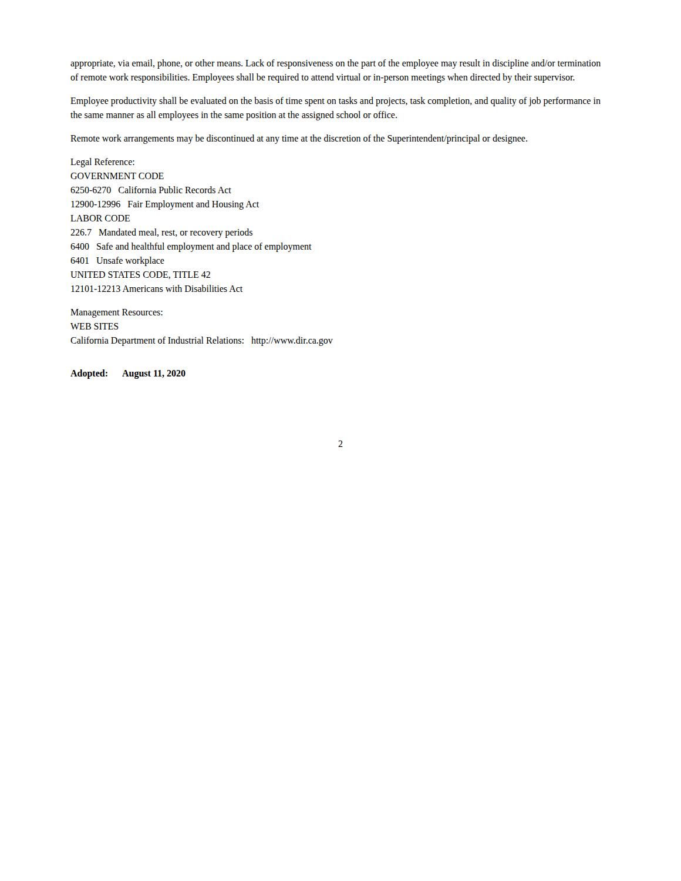appropriate, via email, phone, or other means. Lack of responsiveness on the part of the employee may result in discipline and/or termination of remote work responsibilities. Employees shall be required to attend virtual or in-person meetings when directed by their supervisor.
Employee productivity shall be evaluated on the basis of time spent on tasks and projects, task completion, and quality of job performance in the same manner as all employees in the same position at the assigned school or office.
Remote work arrangements may be discontinued at any time at the discretion of the Superintendent/principal or designee.
Legal Reference:
GOVERNMENT CODE
6250-6270 California Public Records Act
12900-12996 Fair Employment and Housing Act
LABOR CODE
226.7 Mandated meal, rest, or recovery periods
6400 Safe and healthful employment and place of employment
6401 Unsafe workplace
UNITED STATES CODE, TITLE 42
12101-12213 Americans with Disabilities Act
Management Resources:
WEB SITES
California Department of Industrial Relations: http://www.dir.ca.gov
Adopted: August 11, 2020
2